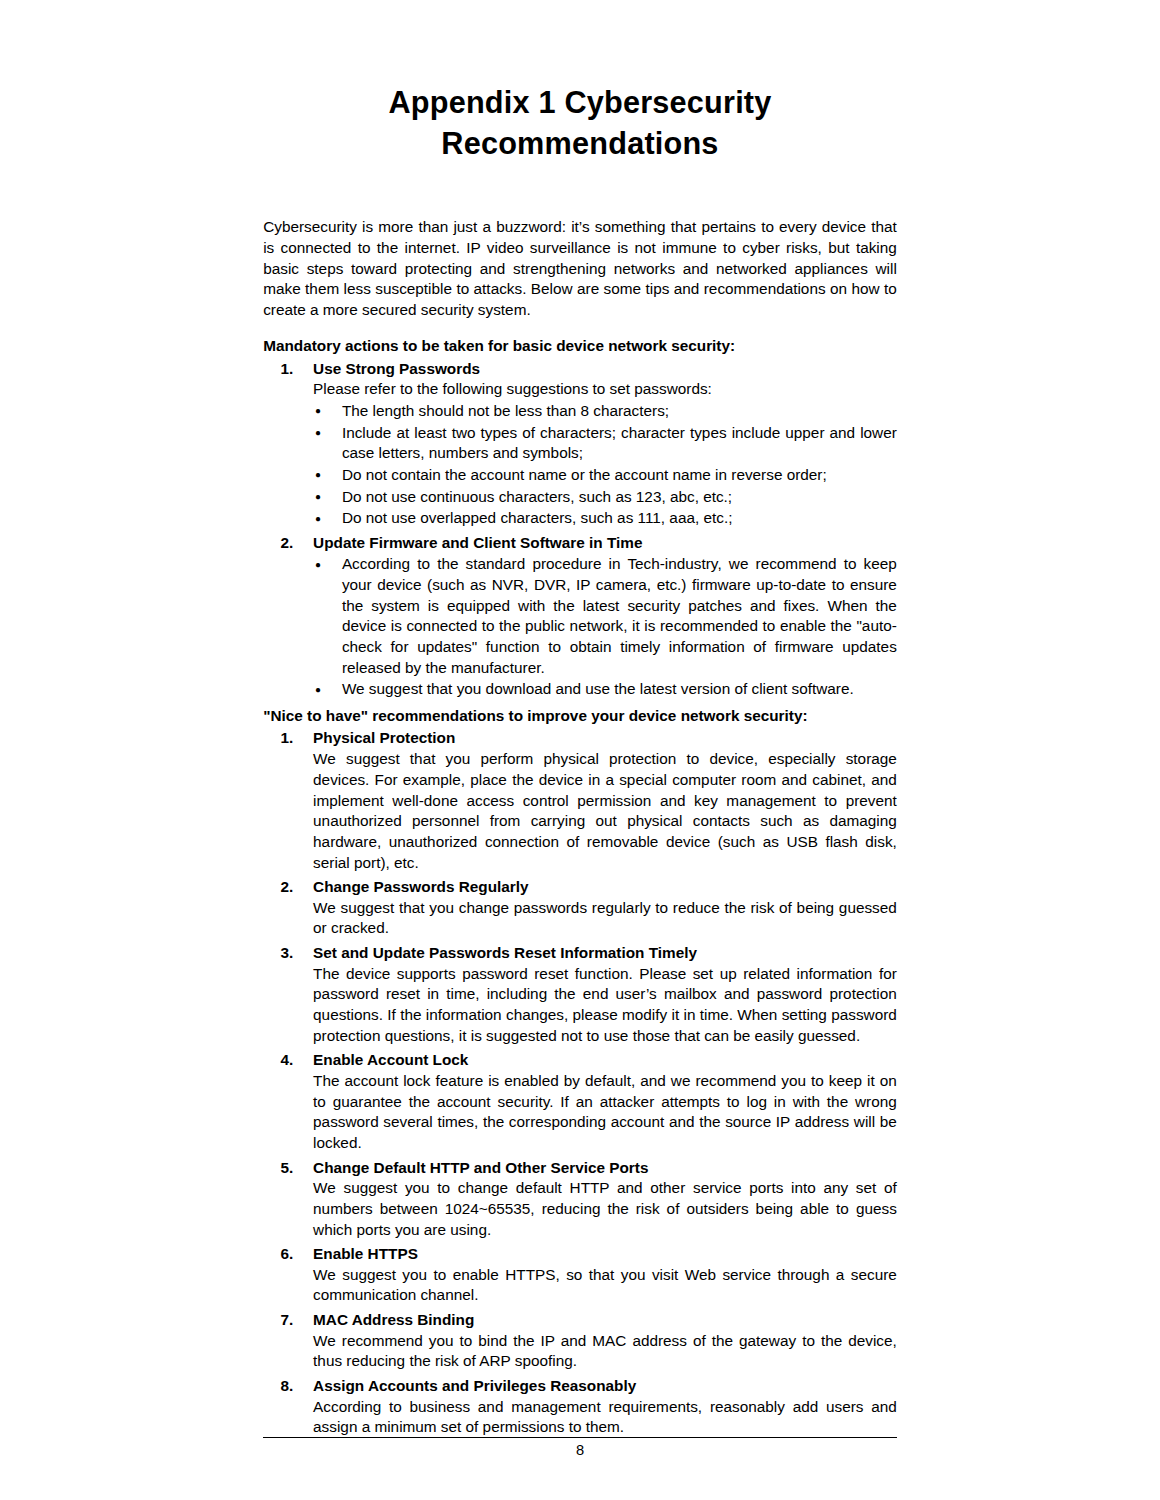Appendix 1 Cybersecurity Recommendations
Cybersecurity is more than just a buzzword: it’s something that pertains to every device that is connected to the internet. IP video surveillance is not immune to cyber risks, but taking basic steps toward protecting and strengthening networks and networked appliances will make them less susceptible to attacks. Below are some tips and recommendations on how to create a more secured security system.
Mandatory actions to be taken for basic device network security:
Use Strong Passwords Please refer to the following suggestions to set passwords:
The length should not be less than 8 characters;
Include at least two types of characters; character types include upper and lower case letters, numbers and symbols;
Do not contain the account name or the account name in reverse order;
Do not use continuous characters, such as 123, abc, etc.;
Do not use overlapped characters, such as 111, aaa, etc.;
Update Firmware and Client Software in Time
According to the standard procedure in Tech-industry, we recommend to keep your device (such as NVR, DVR, IP camera, etc.) firmware up-to-date to ensure the system is equipped with the latest security patches and fixes. When the device is connected to the public network, it is recommended to enable the "auto-check for updates" function to obtain timely information of firmware updates released by the manufacturer.
We suggest that you download and use the latest version of client software.
"Nice to have" recommendations to improve your device network security:
Physical Protection We suggest that you perform physical protection to device, especially storage devices. For example, place the device in a special computer room and cabinet, and implement well-done access control permission and key management to prevent unauthorized personnel from carrying out physical contacts such as damaging hardware, unauthorized connection of removable device (such as USB flash disk, serial port), etc.
Change Passwords Regularly We suggest that you change passwords regularly to reduce the risk of being guessed or cracked.
Set and Update Passwords Reset Information Timely The device supports password reset function. Please set up related information for password reset in time, including the end user’s mailbox and password protection questions. If the information changes, please modify it in time. When setting password protection questions, it is suggested not to use those that can be easily guessed.
Enable Account Lock The account lock feature is enabled by default, and we recommend you to keep it on to guarantee the account security. If an attacker attempts to log in with the wrong password several times, the corresponding account and the source IP address will be locked.
Change Default HTTP and Other Service Ports We suggest you to change default HTTP and other service ports into any set of numbers between 1024~65535, reducing the risk of outsiders being able to guess which ports you are using.
Enable HTTPS We suggest you to enable HTTPS, so that you visit Web service through a secure communication channel.
MAC Address Binding We recommend you to bind the IP and MAC address of the gateway to the device, thus reducing the risk of ARP spoofing.
Assign Accounts and Privileges Reasonably According to business and management requirements, reasonably add users and assign a minimum set of permissions to them.
8